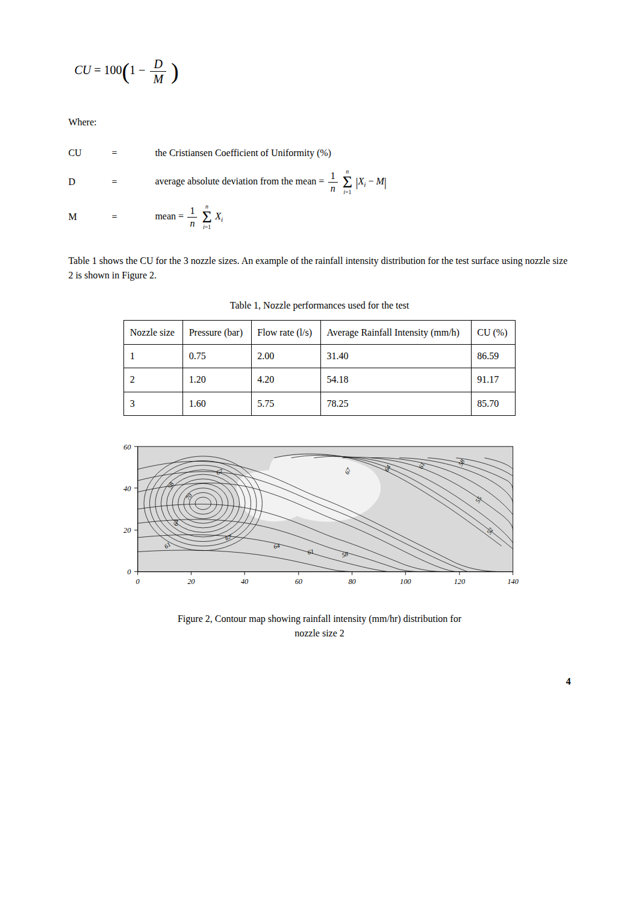CU = 100(1 − DM )
Where:
| CU | = | the Cristiansen Coefficient of Uniformity (%) |
| D | = | average absolute deviation from the mean = 1 n n Σ i =1 / X i − M / |
| M | = | mean = 1 n n Σ i =1 X i |
Table 1 shows the CU for the 3 nozzle sizes. An example of the rainfall intensity distribution for the test surface using nozzle size 2 is shown in Figure 2.
Table 1, Nozzle performances used for the test
| Nozzle size | Pressure (bar) | Flow rate (l/s) | Average Rainfall Intensity (mm/h) | CU (%) |
| --- | --- | --- | --- | --- |
| 1 | 0.75 | 2.00 | 31.40 | 86.59 |
| 2 | 1.20 | 4.20 | 54.18 | 91.17 |
| 3 | 1.60 | 5.75 | 78.25 | 85.70 |
67 58 70 64 61 67 64 61 58 67 64 61 58 55 52 0 20 40 60 80 100 120 140 0 20 40 60
Figure 2, Contour map showing rainfall intensity (mm/hr) distribution for
nozzle size 2
4